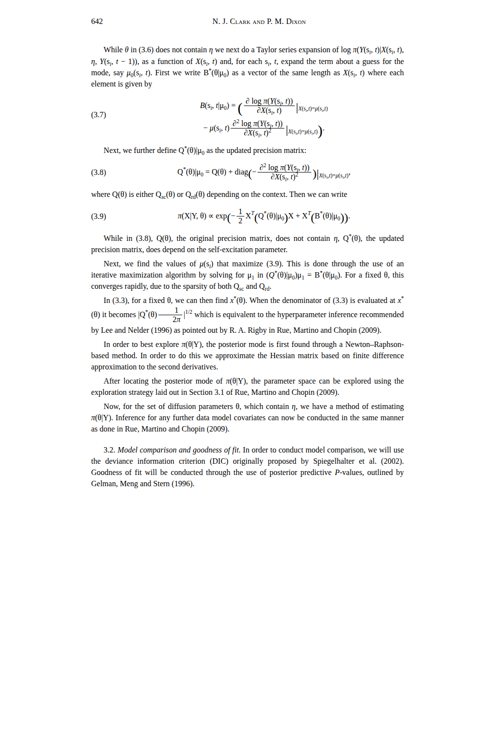642 N. J. Clark and P. M. Dixon
While θ in (3.6) does not contain η we next do a Taylor series expansion of log π(Y(si, t)|X(si, t), η, Y(si, t − 1)), as a function of X(si, t) and, for each si, t, expand the term about a guess for the mode, say μ0(si, t). First we write B*(θ|μ0) as a vector of the same length as X(si, t) where each element is given by
(3.7)
B(si, t|μ0) = (∂ log π(Y(si, t))∂X(si, t)|X(si,t)=μ(si,t) − μ(si, t)∂2 log π(Y(si, t))∂X(si, t)2|X(si,t)=μ(si,t)).
Next, we further define Q*(θ)|μ0 as the updated precision matrix:
(3.8)
Q*(θ)|μ0 = Q(θ) + diag(−∂2 log π(Y(si, t))∂X(si, t)2)|X(si,t)=μ(si,t),
where Q(θ) is either Qsc(θ) or Qrd(θ) depending on the context. Then we can write
(3.9)
π(X|Y, θ) ∝ exp(−12 XT(Q*(θ)|μ0) X + XT(B*(θ)|μ0)).
While in (3.8), Q(θ), the original precision matrix, does not contain η, Q*(θ), the updated precision matrix, does depend on the self-excitation parameter.
Next, we find the values of μ(si) that maximize (3.9). This is done through the use of an iterative maximization algorithm by solving for μ1 in (Q*(θ)|μ0)μ1 = B*(θ|μ0). For a fixed θ, this converges rapidly, due to the sparsity of both Qsc and Qrd.
In (3.3), for a fixed θ, we can then find x*(θ). When the denominator of (3.3) is evaluated at x*(θ) it becomes |Q*(θ)12π|1/2 which is equivalent to the hyperparameter inference recommended by Lee and Nelder (1996) as pointed out by R. A. Rigby in Rue, Martino and Chopin (2009).
In order to best explore π(θ|Y), the posterior mode is first found through a Newton–Raphson-based method. In order to do this we approximate the Hessian matrix based on finite difference approximation to the second derivatives.
After locating the posterior mode of π(θ|Y), the parameter space can be explored using the exploration strategy laid out in Section 3.1 of Rue, Martino and Chopin (2009).
Now, for the set of diffusion parameters θ, which contain η, we have a method of estimating π(θ|Y). Inference for any further data model covariates can now be conducted in the same manner as done in Rue, Martino and Chopin (2009).
3.2. Model comparison and goodness of fit. In order to conduct model comparison, we will use the deviance information criterion (DIC) originally proposed by Spiegelhalter et al. (2002). Goodness of fit will be conducted through the use of posterior predictive P-values, outlined by Gelman, Meng and Stern (1996).